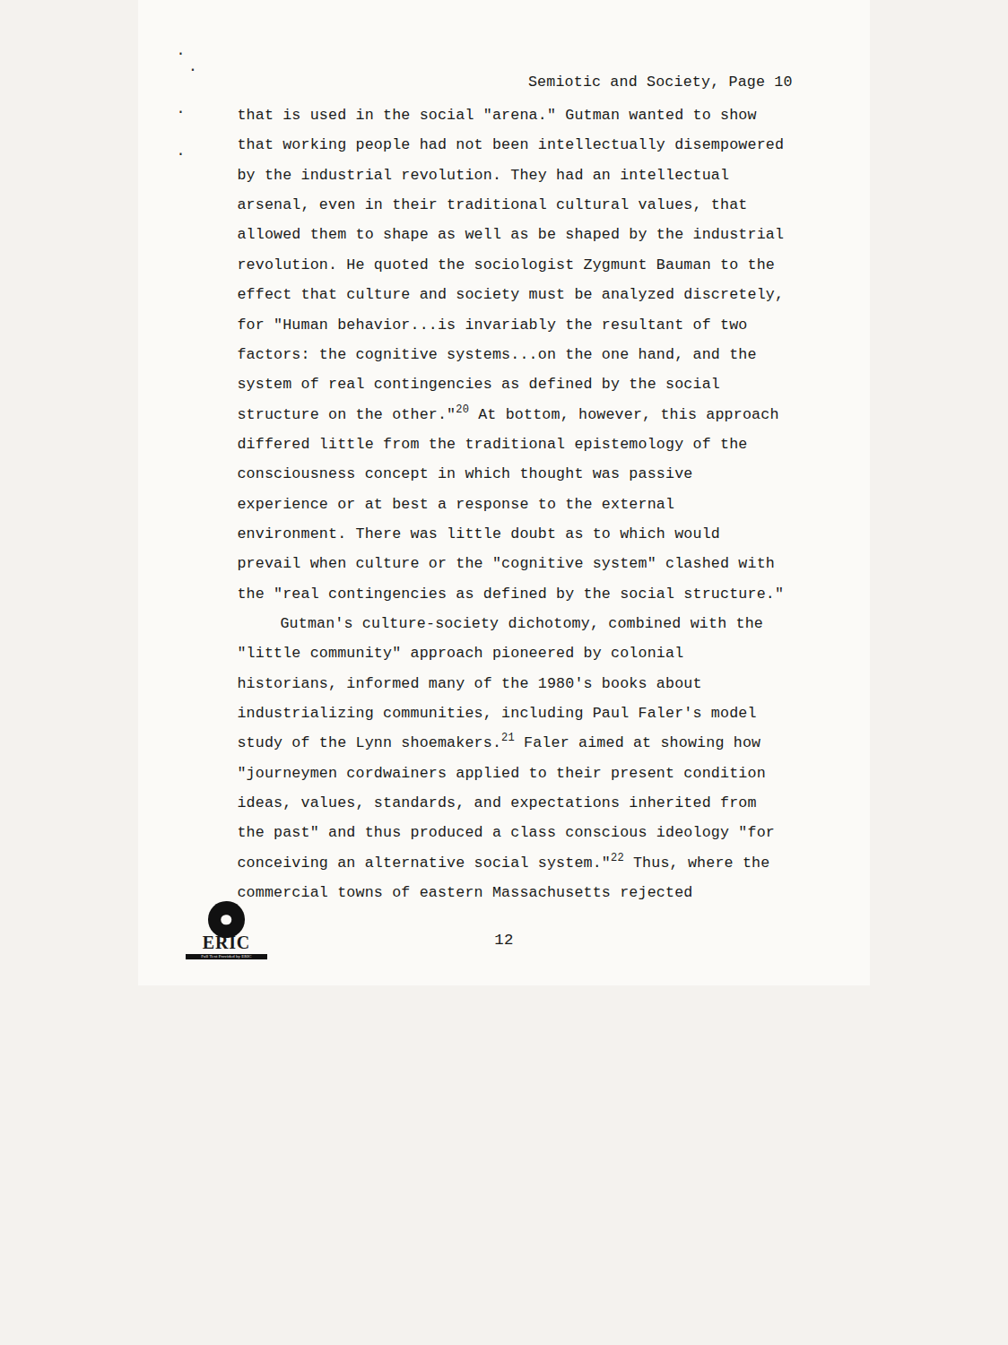. . . .
Semiotic and Society, Page 10
that is used in the social "arena." Gutman wanted to show that working people had not been intellectually disempowered by the industrial revolution. They had an intellectual arsenal, even in their traditional cultural values, that allowed them to shape as well as be shaped by the industrial revolution. He quoted the sociologist Zygmunt Bauman to the effect that culture and society must be analyzed discretely, for "Human behavior...is invariably the resultant of two factors: the cognitive systems...on the one hand, and the system of real contingencies as defined by the social structure on the other."20 At bottom, however, this approach differed little from the traditional epistemology of the consciousness concept in which thought was passive experience or at best a response to the external environment. There was little doubt as to which would prevail when culture or the "cognitive system" clashed with the "real contingencies as defined by the social structure."
Gutman's culture-society dichotomy, combined with the "little community" approach pioneered by colonial historians, informed many of the 1980's books about industrializing communities, including Paul Faler's model study of the Lynn shoemakers.21 Faler aimed at showing how "journeymen cordwainers applied to their present condition ideas, values, standards, and expectations inherited from the past" and thus produced a class conscious ideology "for conceiving an alternative social system."22 Thus, where the commercial towns of eastern Massachusetts rejected
12
ERIC
Full Text Provided by ERIC